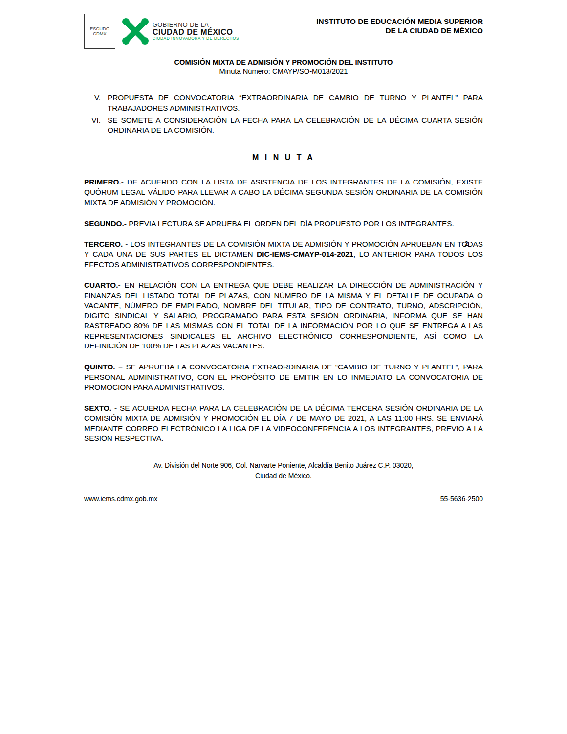ESCUDO
CDMX
GOBIERNO DE LA
CIUDAD DE MÉXICO
CIUDAD INNOVADORA Y DE DERECHOS
INSTITUTO DE EDUCACIÓN MEDIA SUPERIOR
DE LA CIUDAD DE MÉXICO
COMISIÓN MIXTA DE ADMISIÓN Y PROMOCIÓN DEL INSTITUTO
Minuta Número: CMAYP/SO-M013/2021
V. PROPUESTA DE CONVOCATORIA “EXTRAORDINARIA DE CAMBIO DE TURNO Y PLANTEL” PARA TRABAJADORES ADMINISTRATIVOS.
VI. SE SOMETE A CONSIDERACIÓN LA FECHA PARA LA CELEBRACIÓN DE LA DÉCIMA CUARTA SESIÓN ORDINARIA DE LA COMISIÓN.
M I N U T A
PRIMERO.- DE ACUERDO CON LA LISTA DE ASISTENCIA DE LOS INTEGRANTES DE LA COMISIÓN, EXISTE QUÓRUM LEGAL VÁLIDO PARA LLEVAR A CABO LA DÉCIMA SEGUNDA SESIÓN ORDINARIA DE LA COMISIÓN MIXTA DE ADMISIÓN Y PROMOCIÓN.
SEGUNDO.- PREVIA LECTURA SE APRUEBA EL ORDEN DEL DÍA PROPUESTO POR LOS INTEGRANTES.
2
TERCERO. - LOS INTEGRANTES DE LA COMISIÓN MIXTA DE ADMISIÓN Y PROMOCIÓN APRUEBAN EN TODAS Y CADA UNA DE SUS PARTES EL DICTAMEN DIC-IEMS-CMAYP-014-2021, LO ANTERIOR PARA TODOS LOS EFECTOS ADMINISTRATIVOS CORRESPONDIENTES.
CUARTO.- EN RELACIÓN CON LA ENTREGA QUE DEBE REALIZAR LA DIRECCIÓN DE ADMINISTRACIÓN Y FINANZAS DEL LISTADO TOTAL DE PLAZAS, CON NÚMERO DE LA MISMA Y EL DETALLE DE OCUPADA O VACANTE, NÚMERO DE EMPLEADO, NOMBRE DEL TITULAR, TIPO DE CONTRATO, TURNO, ADSCRIPCIÓN, DIGITO SINDICAL Y SALARIO, PROGRAMADO PARA ESTA SESIÓN ORDINARIA, INFORMA QUE SE HAN RASTREADO 80% DE LAS MISMAS CON EL TOTAL DE LA INFORMACIÓN POR LO QUE SE ENTREGA A LAS REPRESENTACIONES SINDICALES EL ARCHIVO ELECTRÓNICO CORRESPONDIENTE, ASÍ COMO LA DEFINICIÓN DE 100% DE LAS PLAZAS VACANTES.
QUINTO. – SE APRUEBA LA CONVOCATORIA EXTRAORDINARIA DE “CAMBIO DE TURNO Y PLANTEL”, PARA PERSONAL ADMINISTRATIVO, CON EL PROPÒSITO DE EMITIR EN LO INMEDIATO LA CONVOCATORIA DE PROMOCION PARA ADMINISTRATIVOS.
SEXTO. - SE ACUERDA FECHA PARA LA CELEBRACIÓN DE LA DÉCIMA TERCERA SESIÓN ORDINARIA DE LA COMISIÓN MIXTA DE ADMISIÓN Y PROMOCIÓN EL DÍA 7 DE MAYO DE 2021, A LAS 11:00 HRS. SE ENVIARÁ MEDIANTE CORREO ELECTRÓNICO LA LIGA DE LA VIDEOCONFERENCIA A LOS INTEGRANTES, PREVIO A LA SESIÓN RESPECTIVA.
Av. División del Norte 906, Col. Narvarte Poniente, Alcaldía Benito Juárez C.P. 03020,
Ciudad de México.
www.iems.cdmx.gob.mx 55-5636-2500